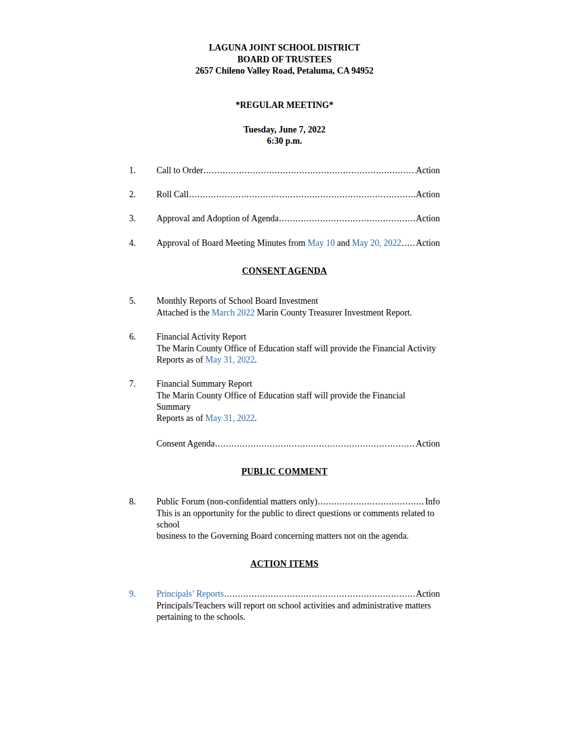LAGUNA JOINT SCHOOL DISTRICT BOARD OF TRUSTEES 2657 Chileno Valley Road, Petaluma, CA 94952
*REGULAR MEETING*
Tuesday, June 7, 2022 6:30 p.m.
1. Call to Order Action
2. Roll Call Action
3. Approval and Adoption of Agenda Action
4. Approval of Board Meeting Minutes from May 10 and May 20, 2022 Action
CONSENT AGENDA
5. Monthly Reports of School Board Investment Attached is the March 2022 Marin County Treasurer Investment Report.
6. Financial Activity Report The Marin County Office of Education staff will provide the Financial Activity
Reports as of May 31, 2022.
7. Financial Summary Report The Marin County Office of Education staff will provide the Financial Summary
Reports as of May 31, 2022.
Consent Agenda Action
PUBLIC COMMENT
8. Public Forum (non-confidential matters only) Info This is an opportunity for the public to direct questions or comments related to school
business to the Governing Board concerning matters not on the agenda.
ACTION ITEMS
9. Principals’ Reports Action Principals/Teachers will report on school activities and administrative matters
pertaining to the schools.